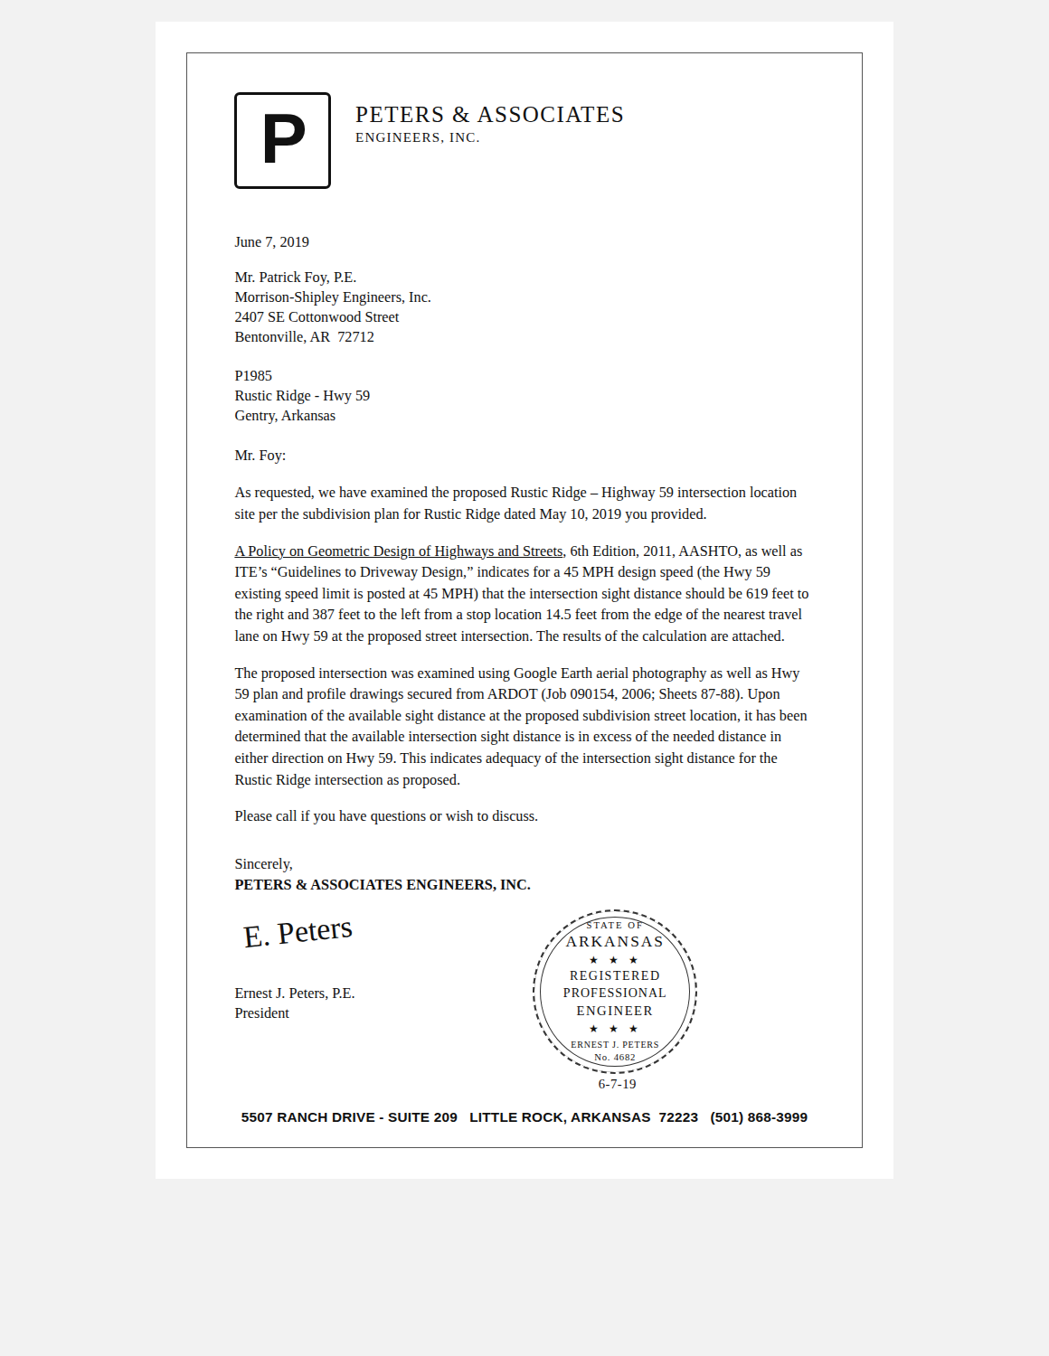P
PETERS & ASSOCIATES
ENGINEERS, INC.
June 7, 2019
Mr. Patrick Foy, P.E.
Morrison-Shipley Engineers, Inc.
2407 SE Cottonwood Street
Bentonville, AR 72712
P1985
Rustic Ridge - Hwy 59
Gentry, Arkansas
Mr. Foy:
As requested, we have examined the proposed Rustic Ridge – Highway 59 intersection location site per the subdivision plan for Rustic Ridge dated May 10, 2019 you provided.
A Policy on Geometric Design of Highways and Streets, 6th Edition, 2011, AASHTO, as well as ITE’s “Guidelines to Driveway Design,” indicates for a 45 MPH design speed (the Hwy 59 existing speed limit is posted at 45 MPH) that the intersection sight distance should be 619 feet to the right and 387 feet to the left from a stop location 14.5 feet from the edge of the nearest travel lane on Hwy 59 at the proposed street intersection. The results of the calculation are attached.
The proposed intersection was examined using Google Earth aerial photography as well as Hwy 59 plan and profile drawings secured from ARDOT (Job 090154, 2006; Sheets 87-88). Upon examination of the available sight distance at the proposed subdivision street location, it has been determined that the available intersection sight distance is in excess of the needed distance in either direction on Hwy 59. This indicates adequacy of the intersection sight distance for the Rustic Ridge intersection as proposed.
Please call if you have questions or wish to discuss.
Sincerely,
PETERS & ASSOCIATES ENGINEERS, INC.
E. Peters
Ernest J. Peters, P.E.
President
STATE OF
ARKANSAS
★ ★ ★
REGISTERED
PROFESSIONAL
ENGINEER
★ ★ ★
ERNEST J. PETERS
No. 4682
6-7-19
5507 RANCH DRIVE - SUITE 209 LITTLE ROCK, ARKANSAS 72223 (501) 868-3999